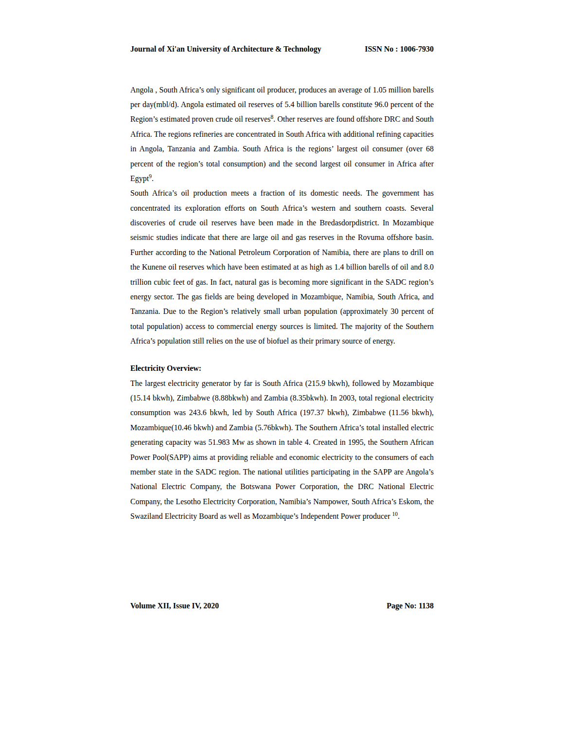Journal of Xi'an University of Architecture & Technology
ISSN No : 1006-7930
Angola , South Africa’s only significant oil producer, produces an average of 1.05 million barells per day(mbl/d). Angola estimated oil reserves of 5.4 billion barells constitute 96.0 percent of the Region’s estimated proven crude oil reserves8. Other reserves are found offshore DRC and South Africa. The regions refineries are concentrated in South Africa with additional refining capacities in Angola, Tanzania and Zambia. South Africa is the regions’ largest oil consumer (over 68 percent of the region’s total consumption) and the second largest oil consumer in Africa after Egypt9.
South Africa’s oil production meets a fraction of its domestic needs. The government has concentrated its exploration efforts on South Africa’s western and southern coasts. Several discoveries of crude oil reserves have been made in the Bredasdorpdistrict. In Mozambique seismic studies indicate that there are large oil and gas reserves in the Rovuma offshore basin. Further according to the National Petroleum Corporation of Namibia, there are plans to drill on the Kunene oil reserves which have been estimated at as high as 1.4 billion barells of oil and 8.0 trillion cubic feet of gas. In fact, natural gas is becoming more significant in the SADC region’s energy sector. The gas fields are being developed in Mozambique, Namibia, South Africa, and Tanzania. Due to the Region’s relatively small urban population (approximately 30 percent of total population) access to commercial energy sources is limited. The majority of the Southern Africa’s population still relies on the use of biofuel as their primary source of energy.
Electricity Overview:
The largest electricity generator by far is South Africa (215.9 bkwh), followed by Mozambique (15.14 bkwh), Zimbabwe (8.88bkwh) and Zambia (8.35bkwh). In 2003, total regional electricity consumption was 243.6 bkwh, led by South Africa (197.37 bkwh), Zimbabwe (11.56 bkwh), Mozambique(10.46 bkwh) and Zambia (5.76bkwh). The Southern Africa’s total installed electric generating capacity was 51.983 Mw as shown in table 4. Created in 1995, the Southern African Power Pool(SAPP) aims at providing reliable and economic electricity to the consumers of each member state in the SADC region. The national utilities participating in the SAPP are Angola’s National Electric Company, the Botswana Power Corporation, the DRC National Electric Company, the Lesotho Electricity Corporation, Namibia’s Nampower, South Africa’s Eskom, the Swaziland Electricity Board as well as Mozambique’s Independent Power producer 10.
Volume XII, Issue IV, 2020
Page No: 1138